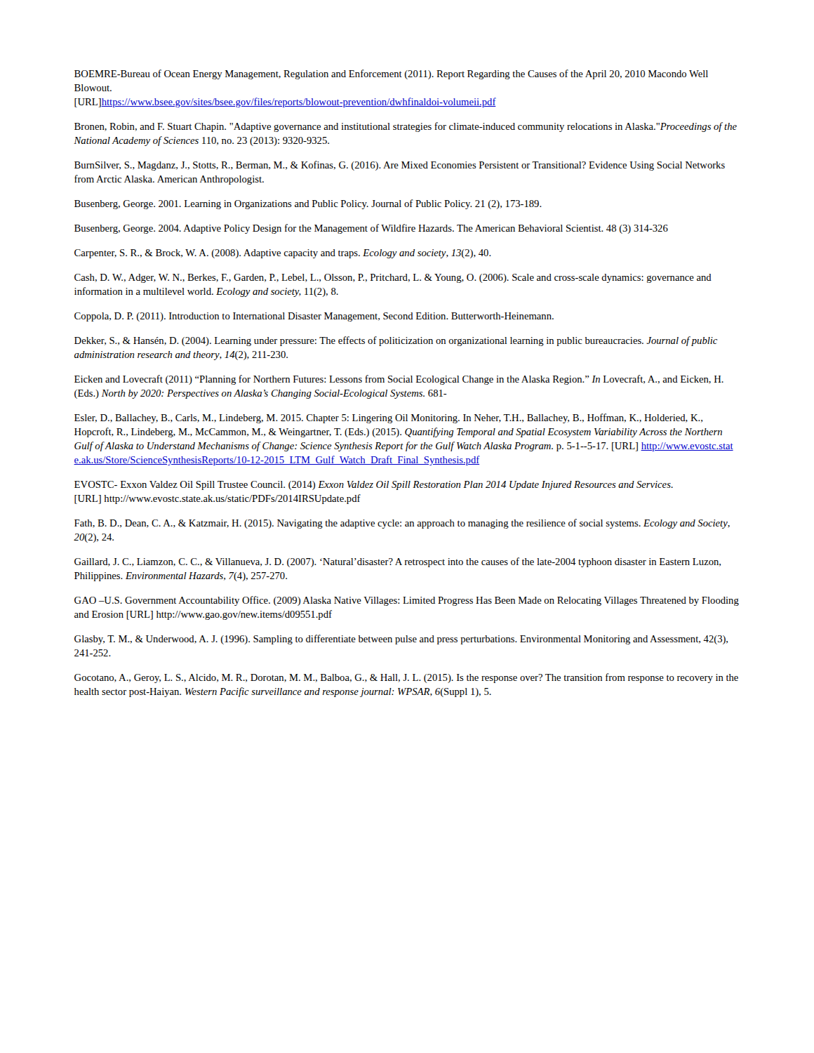BOEMRE-Bureau of Ocean Energy Management, Regulation and Enforcement (2011). Report Regarding the Causes of the April 20, 2010 Macondo Well Blowout.
[URL]https://www.bsee.gov/sites/bsee.gov/files/reports/blowout-prevention/dwhfinaldoi-volumeii.pdf
Bronen, Robin, and F. Stuart Chapin. "Adaptive governance and institutional strategies for climate-induced community relocations in Alaska."Proceedings of the National Academy of Sciences 110, no. 23 (2013): 9320-9325.
BurnSilver, S., Magdanz, J., Stotts, R., Berman, M., & Kofinas, G. (2016). Are Mixed Economies Persistent or Transitional? Evidence Using Social Networks from Arctic Alaska. American Anthropologist.
Busenberg, George. 2001. Learning in Organizations and Public Policy. Journal of Public Policy. 21 (2), 173-189.
Busenberg, George. 2004. Adaptive Policy Design for the Management of Wildfire Hazards. The American Behavioral Scientist. 48 (3) 314-326
Carpenter, S. R., & Brock, W. A. (2008). Adaptive capacity and traps. Ecology and society, 13(2), 40.
Cash, D. W., Adger, W. N., Berkes, F., Garden, P., Lebel, L., Olsson, P., Pritchard, L. & Young, O. (2006). Scale and cross-scale dynamics: governance and information in a multilevel world. Ecology and society, 11(2), 8.
Coppola, D. P. (2011). Introduction to International Disaster Management, Second Edition. Butterworth-Heinemann.
Dekker, S., & Hansén, D. (2004). Learning under pressure: The effects of politicization on organizational learning in public bureaucracies. Journal of public administration research and theory, 14(2), 211-230.
Eicken and Lovecraft (2011) “Planning for Northern Futures: Lessons from Social Ecological Change in the Alaska Region.” In Lovecraft, A., and Eicken, H. (Eds.) North by 2020: Perspectives on Alaska’s Changing Social-Ecological Systems. 681-
Esler, D., Ballachey, B., Carls, M., Lindeberg, M. 2015. Chapter 5: Lingering Oil Monitoring. In Neher, T.H., Ballachey, B., Hoffman, K., Holderied, K., Hopcroft, R., Lindeberg, M., McCammon, M., & Weingartner, T. (Eds.) (2015). Quantifying Temporal and Spatial Ecosystem Variability Across the Northern Gulf of Alaska to Understand Mechanisms of Change: Science Synthesis Report for the Gulf Watch Alaska Program. p. 5-1--5-17. [URL] http://www.evostc.state.ak.us/Store/ScienceSynthesisReports/10-12-2015_LTM_Gulf_Watch_Draft_Final_Synthesis.pdf
EVOSTC- Exxon Valdez Oil Spill Trustee Council. (2014) Exxon Valdez Oil Spill Restoration Plan 2014 Update Injured Resources and Services.
[URL] http://www.evostc.state.ak.us/static/PDFs/2014IRSUpdate.pdf
Fath, B. D., Dean, C. A., & Katzmair, H. (2015). Navigating the adaptive cycle: an approach to managing the resilience of social systems. Ecology and Society, 20(2), 24.
Gaillard, J. C., Liamzon, C. C., & Villanueva, J. D. (2007). ‘Natural’disaster? A retrospect into the causes of the late-2004 typhoon disaster in Eastern Luzon, Philippines. Environmental Hazards, 7(4), 257-270.
GAO –U.S. Government Accountability Office. (2009) Alaska Native Villages: Limited Progress Has Been Made on Relocating Villages Threatened by Flooding and Erosion [URL] http://www.gao.gov/new.items/d09551.pdf
Glasby, T. M., & Underwood, A. J. (1996). Sampling to differentiate between pulse and press perturbations. Environmental Monitoring and Assessment, 42(3), 241-252.
Gocotano, A., Geroy, L. S., Alcido, M. R., Dorotan, M. M., Balboa, G., & Hall, J. L. (2015). Is the response over? The transition from response to recovery in the health sector post-Haiyan. Western Pacific surveillance and response journal: WPSAR, 6(Suppl 1), 5.